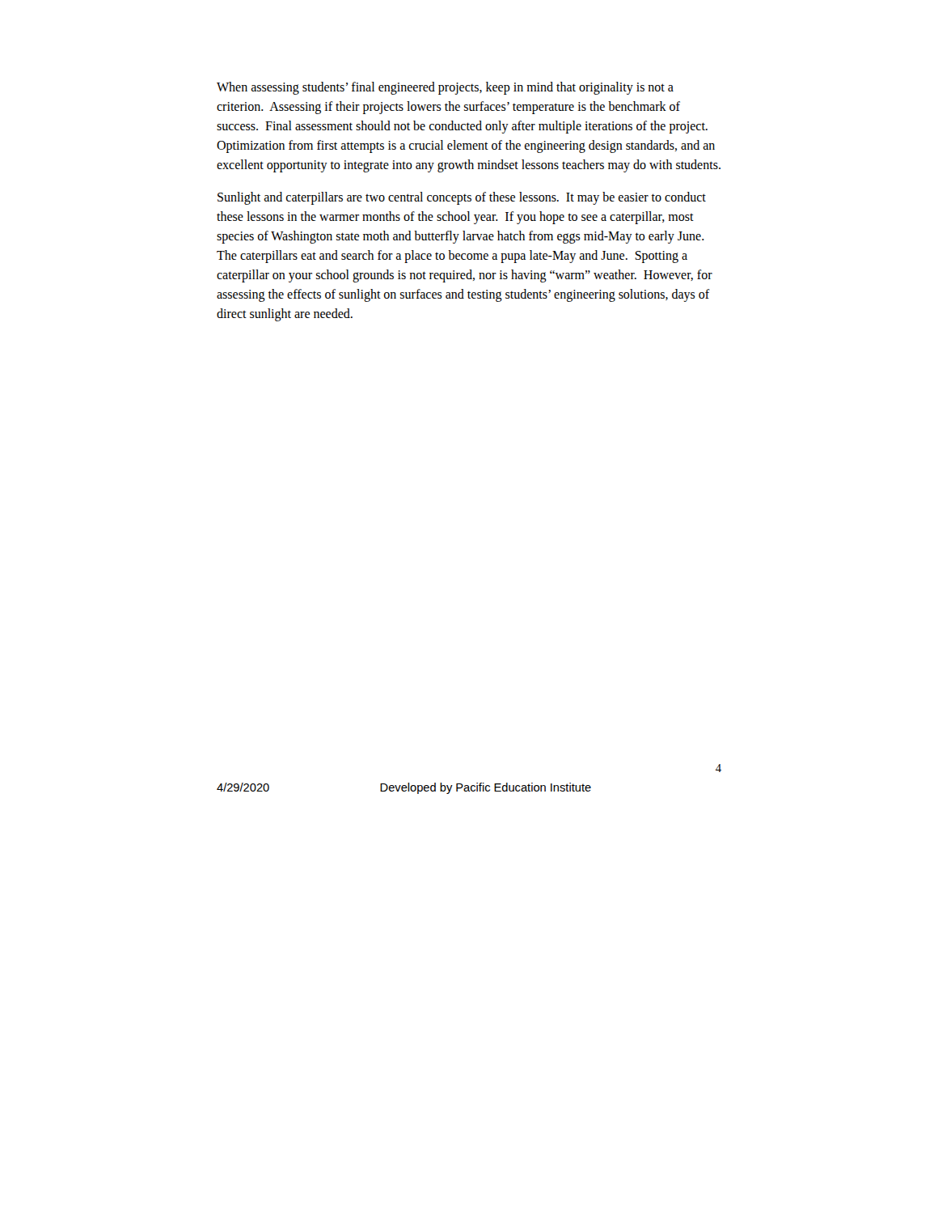When assessing students’ final engineered projects, keep in mind that originality is not a criterion. Assessing if their projects lowers the surfaces’ temperature is the benchmark of success. Final assessment should not be conducted only after multiple iterations of the project. Optimization from first attempts is a crucial element of the engineering design standards, and an excellent opportunity to integrate into any growth mindset lessons teachers may do with students.
Sunlight and caterpillars are two central concepts of these lessons. It may be easier to conduct these lessons in the warmer months of the school year. If you hope to see a caterpillar, most species of Washington state moth and butterfly larvae hatch from eggs mid-May to early June. The caterpillars eat and search for a place to become a pupa late-May and June. Spotting a caterpillar on your school grounds is not required, nor is having “warm” weather. However, for assessing the effects of sunlight on surfaces and testing students’ engineering solutions, days of direct sunlight are needed.
4
4/29/2020
Developed by Pacific Education Institute